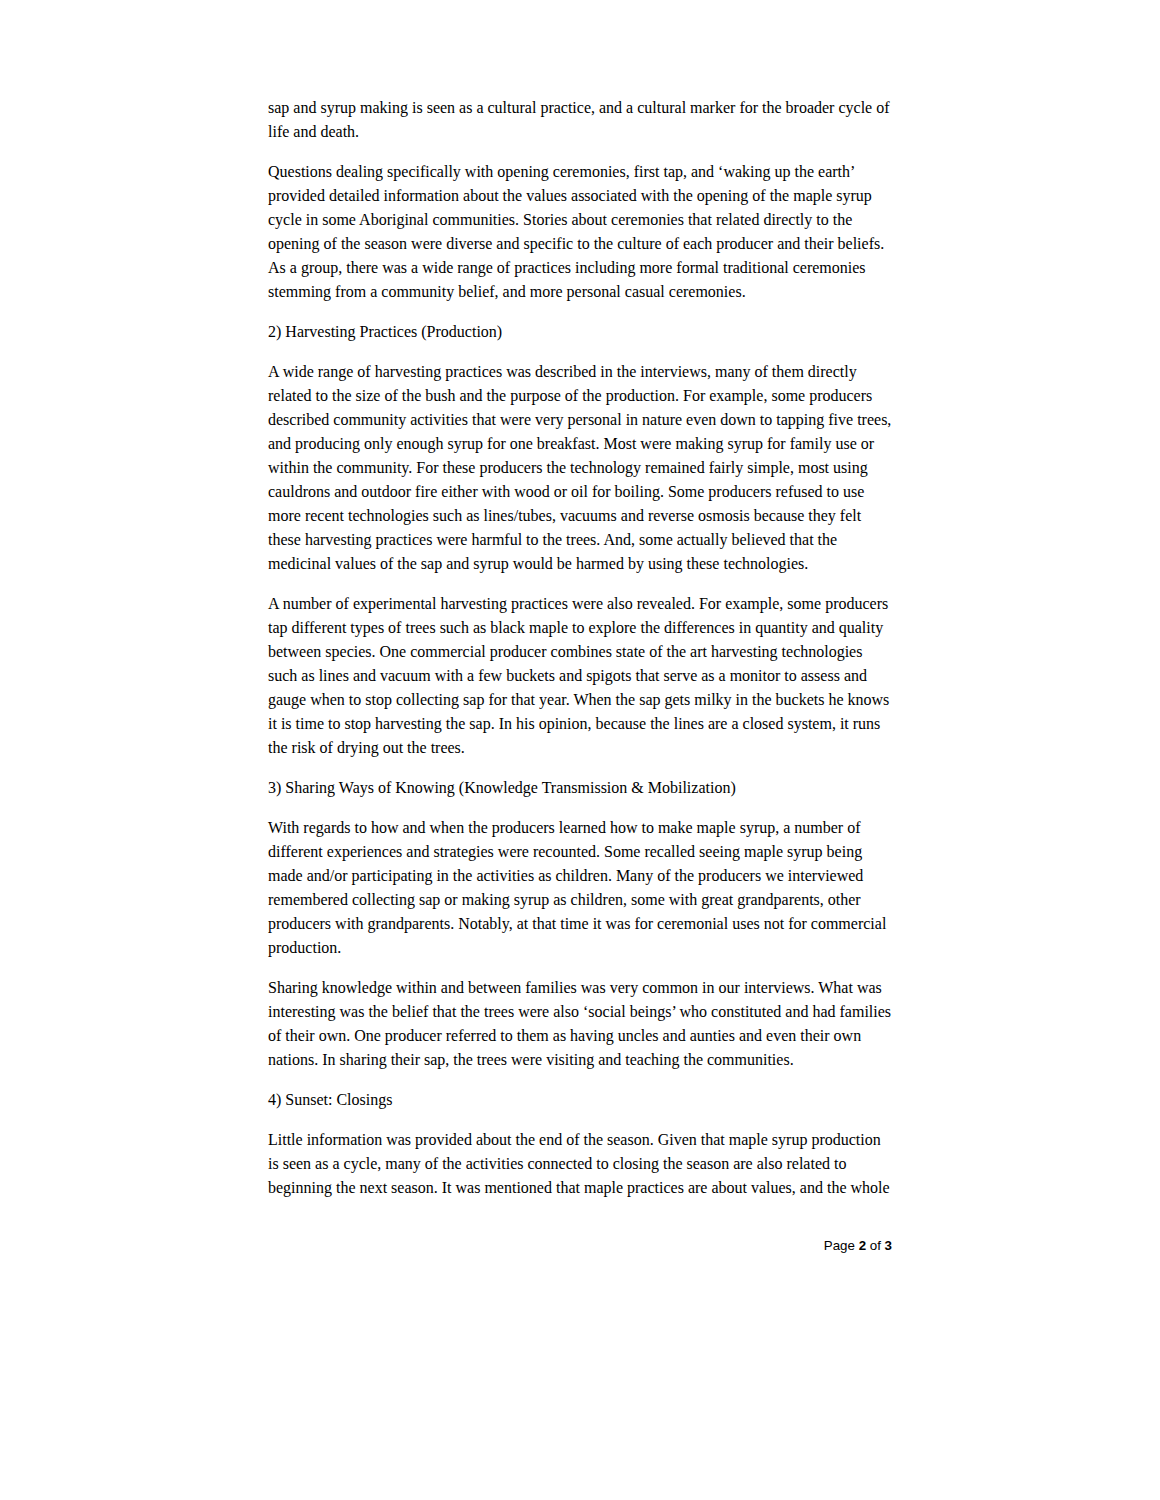sap and syrup making is seen as a cultural practice, and a cultural marker for the broader cycle of life and death.
Questions dealing specifically with opening ceremonies, first tap, and ‘waking up the earth’ provided detailed information about the values associated with the opening of the maple syrup cycle in some Aboriginal communities. Stories about ceremonies that related directly to the opening of the season were diverse and specific to the culture of each producer and their beliefs. As a group, there was a wide range of practices including more formal traditional ceremonies stemming from a community belief, and more personal casual ceremonies.
2) Harvesting Practices (Production)
A wide range of harvesting practices was described in the interviews, many of them directly related to the size of the bush and the purpose of the production. For example, some producers described community activities that were very personal in nature even down to tapping five trees, and producing only enough syrup for one breakfast. Most were making syrup for family use or within the community. For these producers the technology remained fairly simple, most using cauldrons and outdoor fire either with wood or oil for boiling. Some producers refused to use more recent technologies such as lines/tubes, vacuums and reverse osmosis because they felt these harvesting practices were harmful to the trees. And, some actually believed that the medicinal values of the sap and syrup would be harmed by using these technologies.
A number of experimental harvesting practices were also revealed. For example, some producers tap different types of trees such as black maple to explore the differences in quantity and quality between species. One commercial producer combines state of the art harvesting technologies such as lines and vacuum with a few buckets and spigots that serve as a monitor to assess and gauge when to stop collecting sap for that year. When the sap gets milky in the buckets he knows it is time to stop harvesting the sap. In his opinion, because the lines are a closed system, it runs the risk of drying out the trees.
3) Sharing Ways of Knowing (Knowledge Transmission & Mobilization)
With regards to how and when the producers learned how to make maple syrup, a number of different experiences and strategies were recounted. Some recalled seeing maple syrup being made and/or participating in the activities as children. Many of the producers we interviewed remembered collecting sap or making syrup as children, some with great grandparents, other producers with grandparents. Notably, at that time it was for ceremonial uses not for commercial production.
Sharing knowledge within and between families was very common in our interviews. What was interesting was the belief that the trees were also ‘social beings’ who constituted and had families of their own. One producer referred to them as having uncles and aunties and even their own nations. In sharing their sap, the trees were visiting and teaching the communities.
4) Sunset: Closings
Little information was provided about the end of the season. Given that maple syrup production is seen as a cycle, many of the activities connected to closing the season are also related to beginning the next season. It was mentioned that maple practices are about values, and the whole
Page 2 of 3